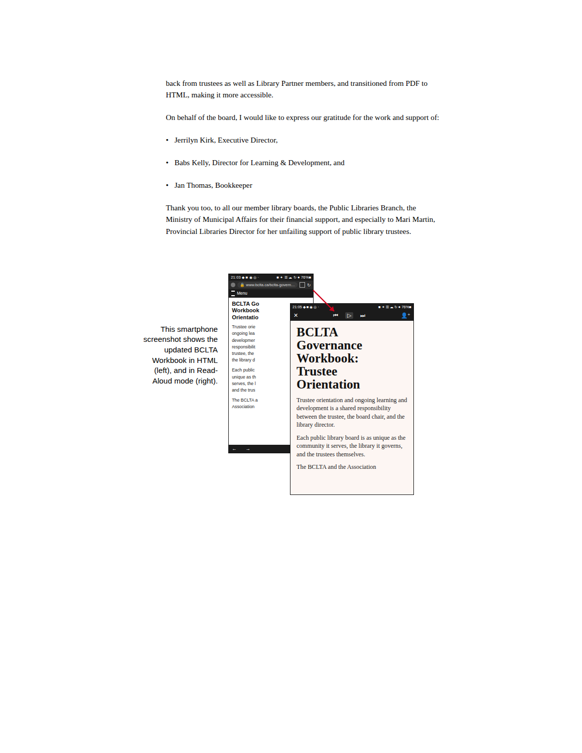back from trustees as well as Library Partner members, and transitioned from PDF to HTML, making it more accessible.
On behalf of the board, I would like to express our gratitude for the work and support of:
Jerrilyn Kirk, Executive Director,
Babs Kelly, Director for Learning & Development, and
Jan Thomas, Bookkeeper
Thank you too, to all our member library boards, the Public Libraries Branch, the Ministry of Municipal Affairs for their financial support, and especially to Mari Martin, Provincial Libraries Director for her unfailing support of public library trustees.
This smartphone screenshot shows the updated BCLTA Workbook in HTML (left), and in Read-Aloud mode (right).
21:03 ◆ ■ ◉ ◎ · ■ ✦ ☰ ☁ ↻ ● 76%■
🔒 www.bclta.ca/bclta-govern… ↻
Menu
BCLTA Go
Workbook
Orientatio
Trustee orie
ongoing lea
developmer
responsibilit
trustee, the
the library d
Each public
unique as th
serves, the l
and the trus
The BCLTA a
Association
← →
21:05 ◆ ■ ◉ ◎ · ■ ✦ ☰ ☁ ↻ ● 76%■
✕ ⏮ ▷ ⏭ 👤⁺
BCLTA
Governance
Workbook:
Trustee
Orientation
Trustee orientation and ongoing learning and development is a shared responsibility between the trustee, the board chair, and the library director.
Each public library board is as unique as the community it serves, the library it governs, and the trustees themselves.
The BCLTA and the Association